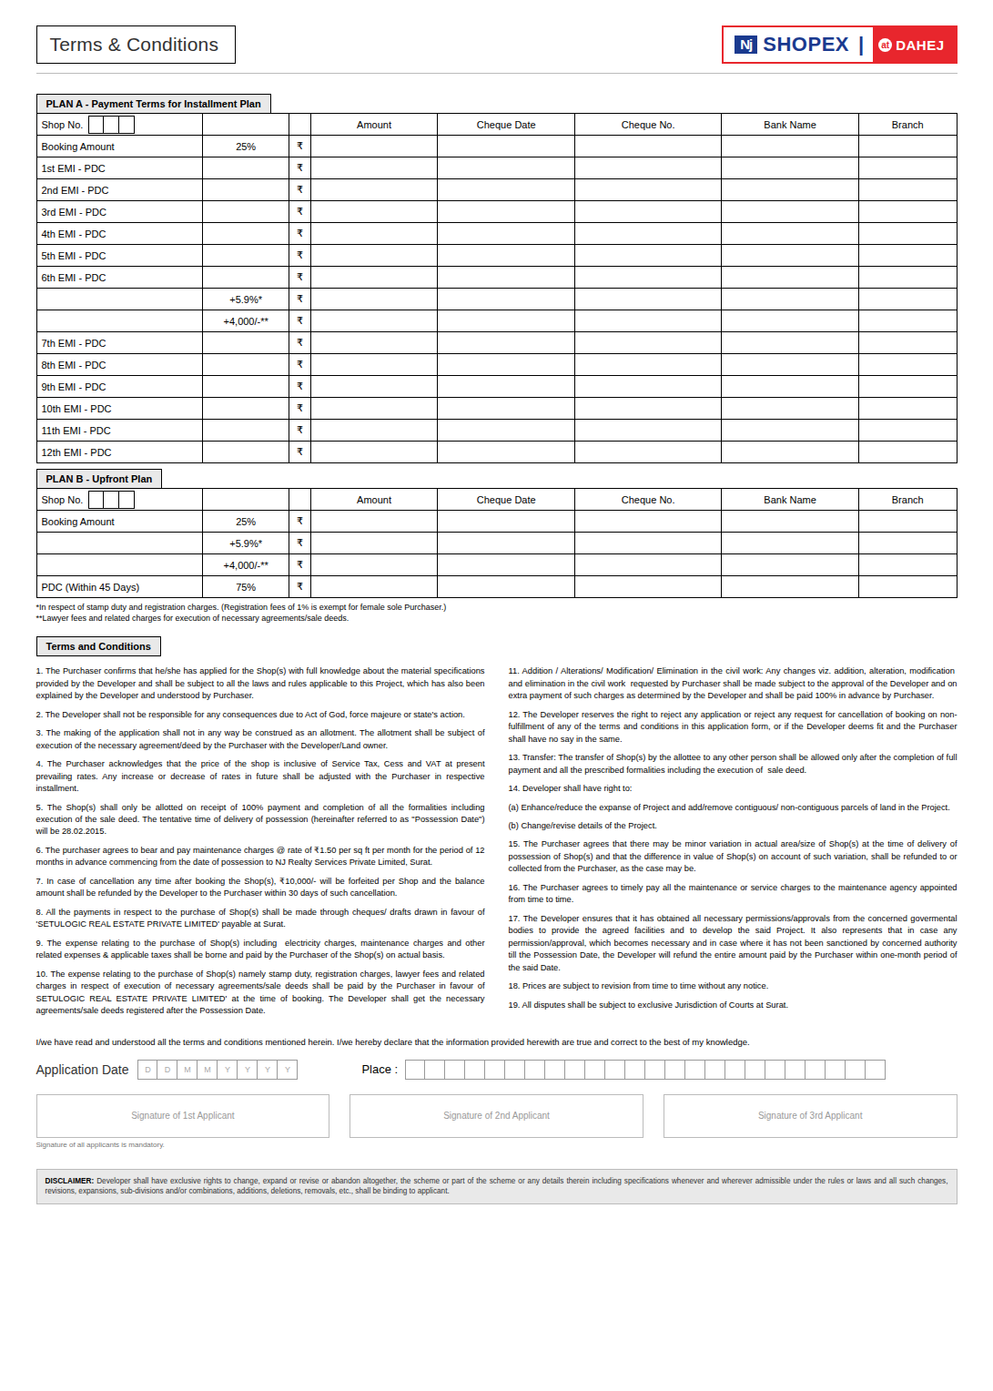Terms & Conditions
Nj SHOPEX |
at DAHEJ
PLAN A - Payment Terms for Installment Plan
| Shop No. | | | Amount | Cheque Date | Cheque No. | Bank Name | Branch |
| Booking Amount | 25% | ₹ | | | | | |
| 1st EMI - PDC | | ₹ | | | | | |
| 2nd EMI - PDC | | ₹ | | | | | |
| 3rd EMI - PDC | | ₹ | | | | | |
| 4th EMI - PDC | | ₹ | | | | | |
| 5th EMI - PDC | | ₹ | | | | | |
| 6th EMI - PDC | | ₹ | | | | | |
| | +5.9%* | ₹ | | | | | |
| | +4,000/-** | ₹ | | | | | |
| 7th EMI - PDC | | ₹ | | | | | |
| 8th EMI - PDC | | ₹ | | | | | |
| 9th EMI - PDC | | ₹ | | | | | |
| 10th EMI - PDC | | ₹ | | | | | |
| 11th EMI - PDC | | ₹ | | | | | |
| 12th EMI - PDC | | ₹ | | | | | |
PLAN B - Upfront Plan
| Shop No. | | | Amount | Cheque Date | Cheque No. | Bank Name | Branch |
| Booking Amount | 25% | ₹ | | | | | |
| | +5.9%* | ₹ | | | | | |
| | +4,000/-** | ₹ | | | | | |
| PDC (Within 45 Days) | 75% | ₹ | | | | | |
*In respect of stamp duty and registration charges. (Registration fees of 1% is exempt for female sole Purchaser.)
**Lawyer fees and related charges for execution of necessary agreements/sale deeds.
Terms and Conditions
1. The Purchaser confirms that he/she has applied for the Shop(s) with full knowledge about the material specifications provided by the Developer and shall be subject to all the laws and rules applicable to this Project, which has also been explained by the Developer and understood by Purchaser.
2. The Developer shall not be responsible for any consequences due to Act of God, force majeure or state's action.
3. The making of the application shall not in any way be construed as an allotment. The allotment shall be subject of execution of the necessary agreement/deed by the Purchaser with the Developer/Land owner.
4. The Purchaser acknowledges that the price of the shop is inclusive of Service Tax, Cess and VAT at present prevailing rates. Any increase or decrease of rates in future shall be adjusted with the Purchaser in respective installment.
5. The Shop(s) shall only be allotted on receipt of 100% payment and completion of all the formalities including execution of the sale deed. The tentative time of delivery of possession (hereinafter referred to as "Possession Date") will be 28.02.2015.
6. The purchaser agrees to bear and pay maintenance charges @ rate of ₹1.50 per sq ft per month for the period of 12 months in advance commencing from the date of possession to NJ Realty Services Private Limited, Surat.
7. In case of cancellation any time after booking the Shop(s), ₹10,000/- will be forfeited per Shop and the balance amount shall be refunded by the Developer to the Purchaser within 30 days of such cancellation.
8. All the payments in respect to the purchase of Shop(s) shall be made through cheques/ drafts drawn in favour of 'SETULOGIC REAL ESTATE PRIVATE LIMITED' payable at Surat.
9. The expense relating to the purchase of Shop(s) including electricity charges, maintenance charges and other related expenses & applicable taxes shall be borne and paid by the Purchaser of the Shop(s) on actual basis.
10. The expense relating to the purchase of Shop(s) namely stamp duty, registration charges, lawyer fees and related charges in respect of execution of necessary agreements/sale deeds shall be paid by the Purchaser in favour of SETULOGIC REAL ESTATE PRIVATE LIMITED' at the time of booking. The Developer shall get the necessary agreements/sale deeds registered after the Possession Date.
11. Addition / Alterations/ Modification/ Elimination in the civil work: Any changes viz. addition, alteration, modification and elimination in the civil work requested by Purchaser shall be made subject to the approval of the Developer and on extra payment of such charges as determined by the Developer and shall be paid 100% in advance by Purchaser.
12. The Developer reserves the right to reject any application or reject any request for cancellation of booking on non-fulfillment of any of the terms and conditions in this application form, or if the Developer deems fit and the Purchaser shall have no say in the same.
13. Transfer: The transfer of Shop(s) by the allottee to any other person shall be allowed only after the completion of full payment and all the prescribed formalities including the execution of sale deed.
14. Developer shall have right to:
(a) Enhance/reduce the expanse of Project and add/remove contiguous/ non-contiguous parcels of land in the Project.
(b) Change/revise details of the Project.
15. The Purchaser agrees that there may be minor variation in actual area/size of Shop(s) at the time of delivery of possession of Shop(s) and that the difference in value of Shop(s) on account of such variation, shall be refunded to or collected from the Purchaser, as the case may be.
16. The Purchaser agrees to timely pay all the maintenance or service charges to the maintenance agency appointed from time to time.
17. The Developer ensures that it has obtained all necessary permissions/approvals from the concerned govermental bodies to provide the agreed facilities and to develop the said Project. It also represents that in case any permission/approval, which becomes necessary and in case where it has not been sanctioned by concerned authority till the Possession Date, the Developer will refund the entire amount paid by the Purchaser within one-month period of the said Date.
18. Prices are subject to revision from time to time without any notice.
19. All disputes shall be subject to exclusive Jurisdiction of Courts at Surat.
I/we have read and understood all the terms and conditions mentioned herein. I/we hereby declare that the information provided herewith are true and correct to the best of my knowledge.
Application Date
D
D
M
M
Y
Y
Y
Y
Place :
Signature of 1st Applicant
Signature of 2nd Applicant
Signature of 3rd Applicant
Signature of all applicants is mandatory.
DISCLAIMER: Developer shall have exclusive rights to change, expand or revise or abandon altogether, the scheme or part of the scheme or any details therein including specifications whenever and wherever admissible under the rules or laws and all such changes, revisions, expansions, sub-divisions and/or combinations, additions, deletions, removals, etc., shall be binding to applicant.